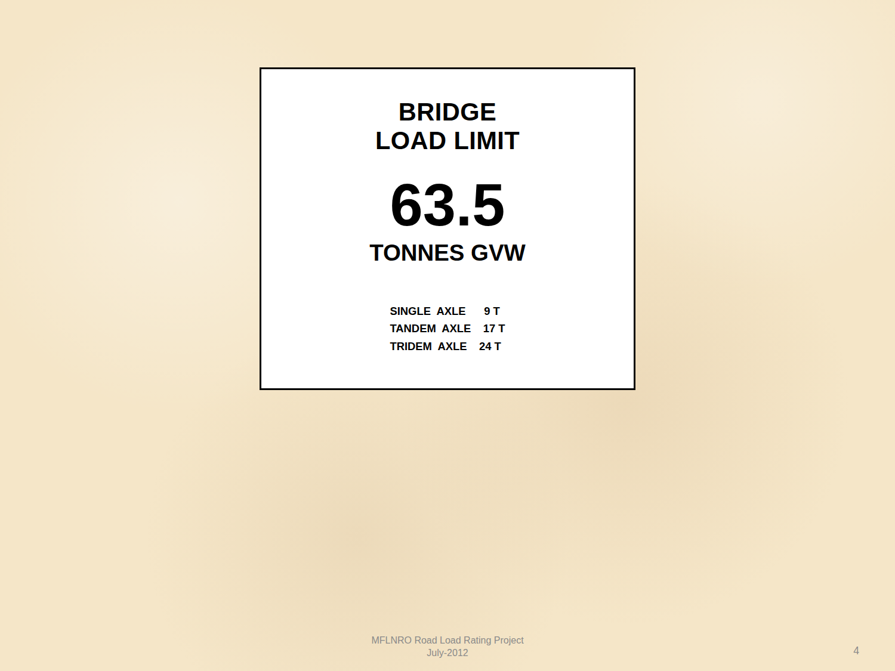BRIDGE
LOAD LIMIT
63.5
TONNES GVW
SINGLE AXLE 9 T
TANDEM AXLE 17 T
TRIDEM AXLE 24 T
MFLNRO Road Load Rating Project
July-2012 4